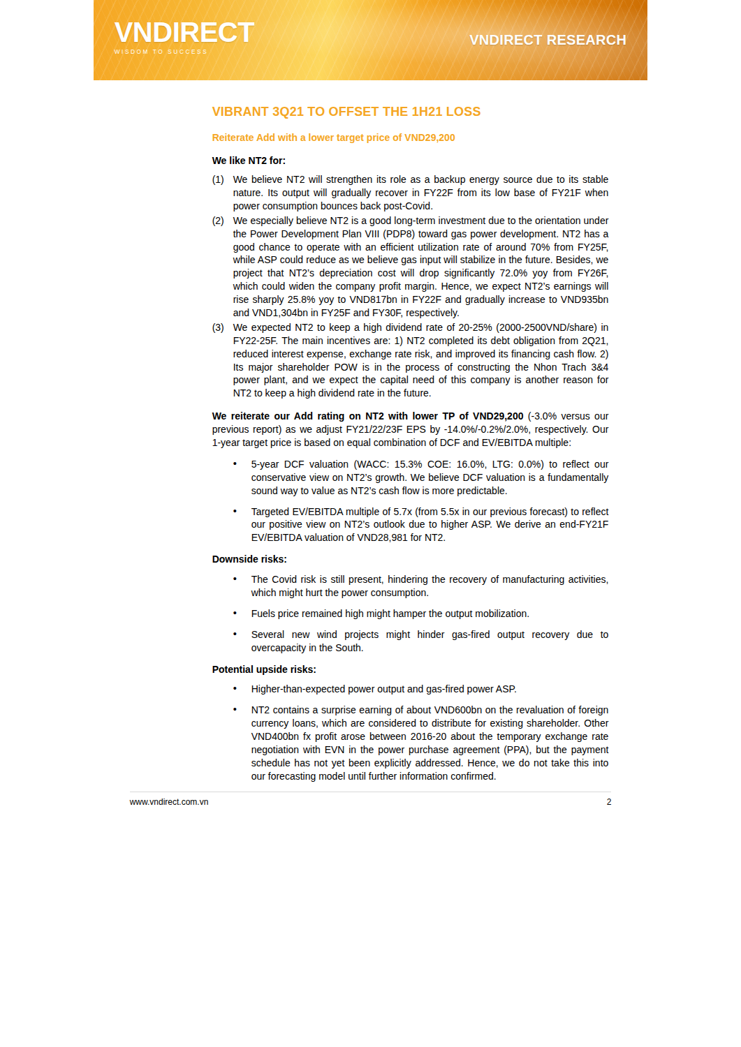VN DIRECT
WISDOM TO SUCCESS
VNDIRECT RESEARCH
VIBRANT 3Q21 TO OFFSET THE 1H21 LOSS
Reiterate Add with a lower target price of VND29,200
We like NT2 for:
(1) We believe NT2 will strengthen its role as a backup energy source due to its stable nature. Its output will gradually recover in FY22F from its low base of FY21F when power consumption bounces back post-Covid.
(2) We especially believe NT2 is a good long-term investment due to the orientation under the Power Development Plan VIII (PDP8) toward gas power development. NT2 has a good chance to operate with an efficient utilization rate of around 70% from FY25F, while ASP could reduce as we believe gas input will stabilize in the future. Besides, we project that NT2’s depreciation cost will drop significantly 72.0% yoy from FY26F, which could widen the company profit margin. Hence, we expect NT2’s earnings will rise sharply 25.8% yoy to VND817bn in FY22F and gradually increase to VND935bn and VND1,304bn in FY25F and FY30F, respectively.
(3) We expected NT2 to keep a high dividend rate of 20-25% (2000-2500VND/share) in FY22-25F. The main incentives are: 1) NT2 completed its debt obligation from 2Q21, reduced interest expense, exchange rate risk, and improved its financing cash flow. 2) Its major shareholder POW is in the process of constructing the Nhon Trach 3&4 power plant, and we expect the capital need of this company is another reason for NT2 to keep a high dividend rate in the future.
We reiterate our Add rating on NT2 with lower TP of VND29,200 (-3.0% versus our previous report) as we adjust FY21/22/23F EPS by -14.0%/-0.2%/2.0%, respectively. Our 1-year target price is based on equal combination of DCF and EV/EBITDA multiple:
5-year DCF valuation (WACC: 15.3% COE: 16.0%, LTG: 0.0%) to reflect our conservative view on NT2’s growth. We believe DCF valuation is a fundamentally sound way to value as NT2’s cash flow is more predictable.
Targeted EV/EBITDA multiple of 5.7x (from 5.5x in our previous forecast) to reflect our positive view on NT2’s outlook due to higher ASP. We derive an end-FY21F EV/EBITDA valuation of VND28,981 for NT2.
Downside risks:
The Covid risk is still present, hindering the recovery of manufacturing activities, which might hurt the power consumption.
Fuels price remained high might hamper the output mobilization.
Several new wind projects might hinder gas-fired output recovery due to overcapacity in the South.
Potential upside risks:
Higher-than-expected power output and gas-fired power ASP.
NT2 contains a surprise earning of about VND600bn on the revaluation of foreign currency loans, which are considered to distribute for existing shareholder. Other VND400bn fx profit arose between 2016-20 about the temporary exchange rate negotiation with EVN in the power purchase agreement (PPA), but the payment schedule has not yet been explicitly addressed. Hence, we do not take this into our forecasting model until further information confirmed.
www.vndirect.com.vn 2